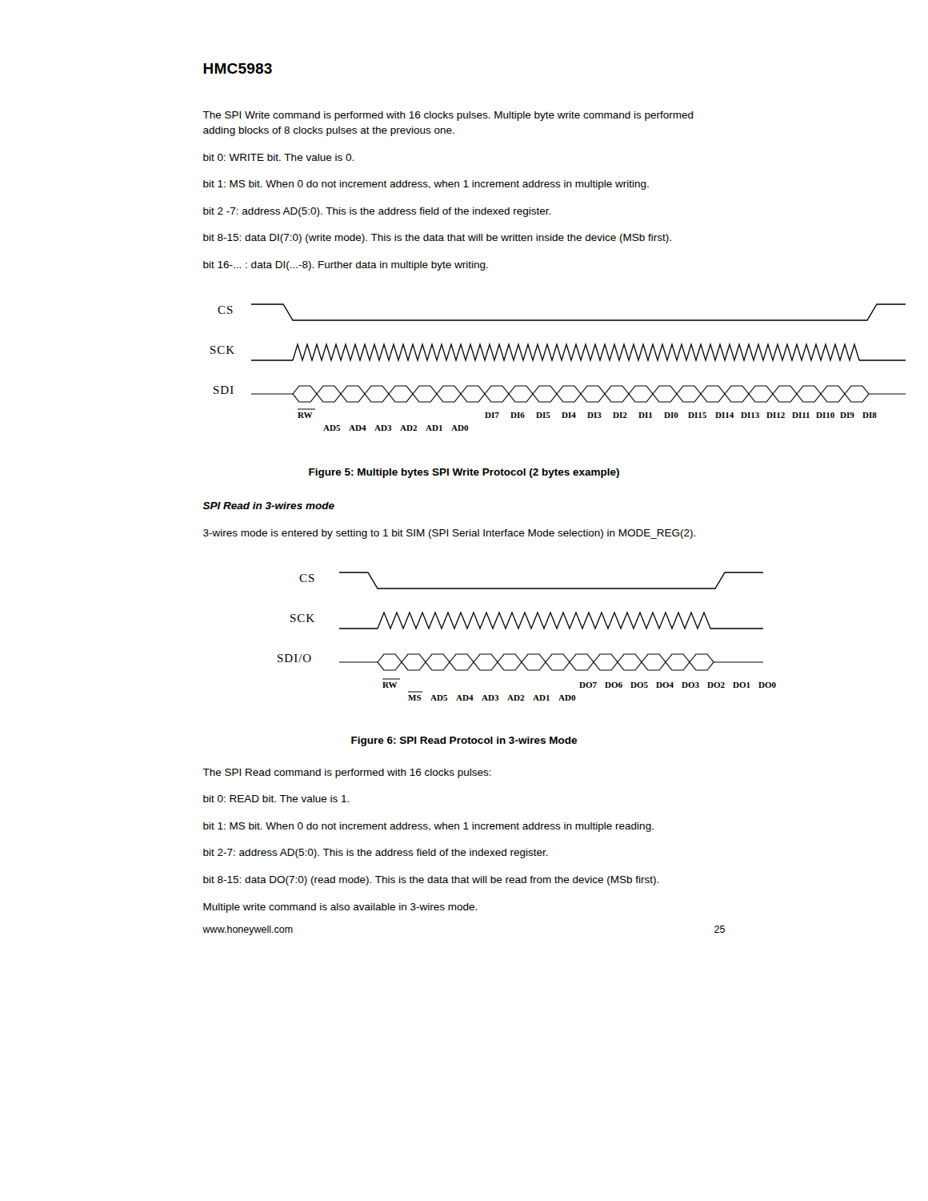HMC5983
The SPI Write command is performed with 16 clocks pulses. Multiple byte write command is performed adding blocks of 8 clocks pulses at the previous one.
bit 0: WRITE bit. The value is 0.
bit 1: MS bit. When 0 do not increment address, when 1 increment address in multiple writing.
bit 2 -7: address AD(5:0). This is the address field of the indexed register.
bit 8-15: data DI(7:0) (write mode). This is the data that will be written inside the device (MSb first).
bit 16-... : data DI(...-8). Further data in multiple byte writing.
CS SCK SDI RW AD5 AD4 AD3 AD2 AD1 AD0 DI7 DI6 DI5 DI4 DI3 DI2 DI1 DI0 DI15 DI14 DI13 DI12 DI11 DI10 DI9 DI8
Figure 5: Multiple bytes SPI Write Protocol (2 bytes example)
SPI Read in 3-wires mode
3-wires mode is entered by setting to 1 bit SIM (SPI Serial Interface Mode selection) in MODE_REG(2).
CS SCK SDI/O RW MS AD5 AD4 AD3 AD2 AD1 AD0 DO7 DO6 DO5 DO4 DO3 DO2 DO1 DO0
Figure 6: SPI Read Protocol in 3-wires Mode
The SPI Read command is performed with 16 clocks pulses:
bit 0: READ bit. The value is 1.
bit 1: MS bit. When 0 do not increment address, when 1 increment address in multiple reading.
bit 2-7: address AD(5:0). This is the address field of the indexed register.
bit 8-15: data DO(7:0) (read mode). This is the data that will be read from the device (MSb first).
Multiple write command is also available in 3-wires mode.
www.honeywell.com 25